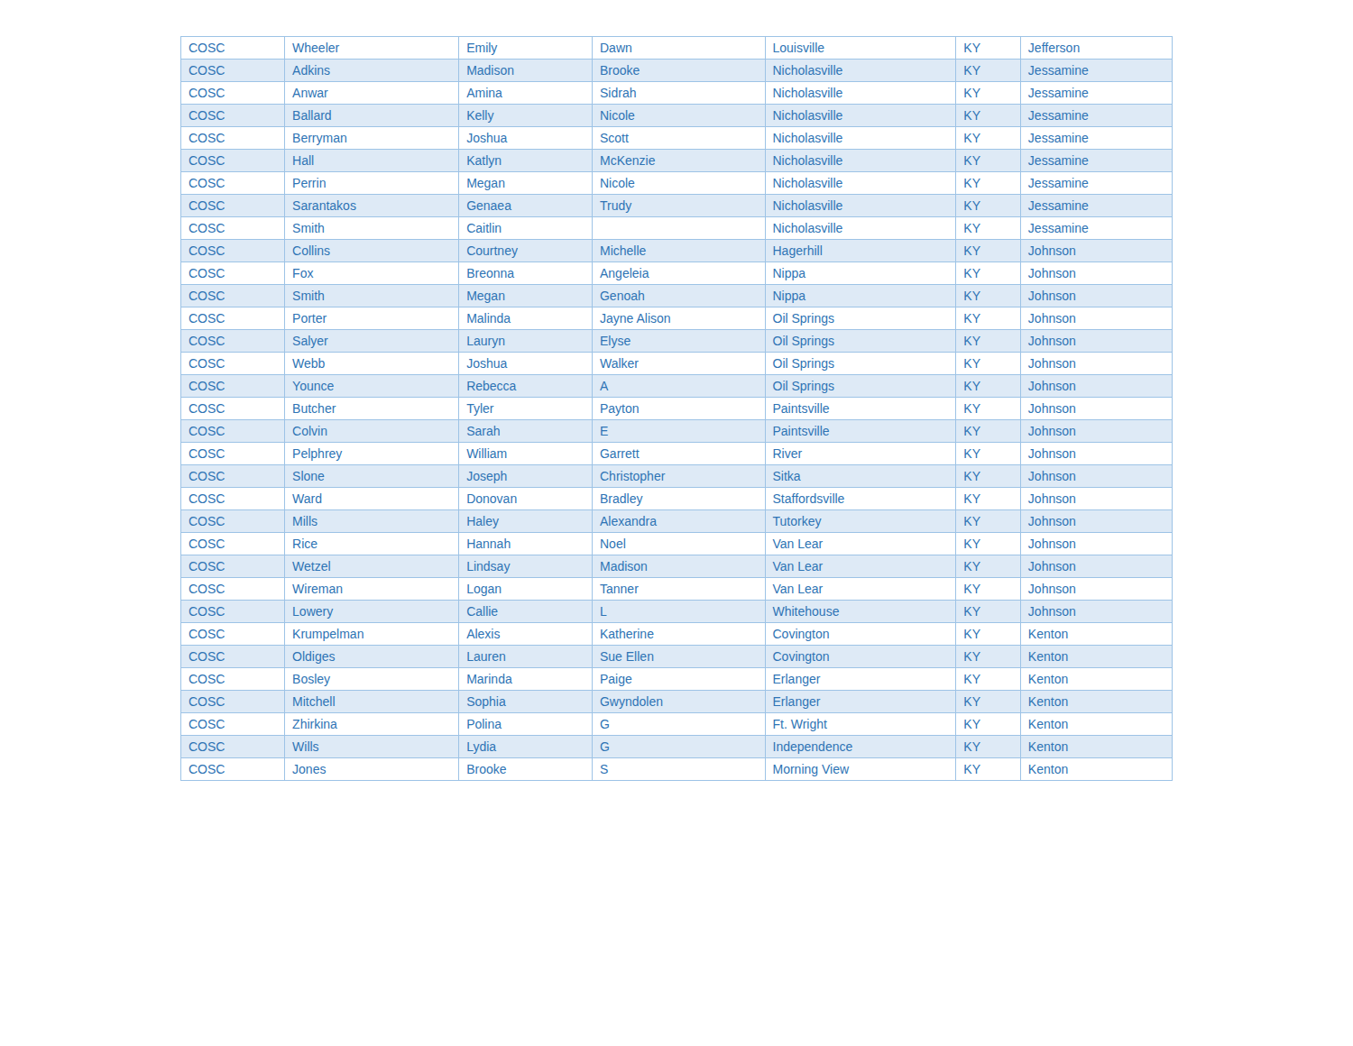| COSC | Wheeler | Emily | Dawn | Louisville | KY | Jefferson |
| COSC | Adkins | Madison | Brooke | Nicholasville | KY | Jessamine |
| COSC | Anwar | Amina | Sidrah | Nicholasville | KY | Jessamine |
| COSC | Ballard | Kelly | Nicole | Nicholasville | KY | Jessamine |
| COSC | Berryman | Joshua | Scott | Nicholasville | KY | Jessamine |
| COSC | Hall | Katlyn | McKenzie | Nicholasville | KY | Jessamine |
| COSC | Perrin | Megan | Nicole | Nicholasville | KY | Jessamine |
| COSC | Sarantakos | Genaea | Trudy | Nicholasville | KY | Jessamine |
| COSC | Smith | Caitlin | | Nicholasville | KY | Jessamine |
| COSC | Collins | Courtney | Michelle | Hagerhill | KY | Johnson |
| COSC | Fox | Breonna | Angeleia | Nippa | KY | Johnson |
| COSC | Smith | Megan | Genoah | Nippa | KY | Johnson |
| COSC | Porter | Malinda | Jayne Alison | Oil Springs | KY | Johnson |
| COSC | Salyer | Lauryn | Elyse | Oil Springs | KY | Johnson |
| COSC | Webb | Joshua | Walker | Oil Springs | KY | Johnson |
| COSC | Younce | Rebecca | A | Oil Springs | KY | Johnson |
| COSC | Butcher | Tyler | Payton | Paintsville | KY | Johnson |
| COSC | Colvin | Sarah | E | Paintsville | KY | Johnson |
| COSC | Pelphrey | William | Garrett | River | KY | Johnson |
| COSC | Slone | Joseph | Christopher | Sitka | KY | Johnson |
| COSC | Ward | Donovan | Bradley | Staffordsville | KY | Johnson |
| COSC | Mills | Haley | Alexandra | Tutorkey | KY | Johnson |
| COSC | Rice | Hannah | Noel | Van Lear | KY | Johnson |
| COSC | Wetzel | Lindsay | Madison | Van Lear | KY | Johnson |
| COSC | Wireman | Logan | Tanner | Van Lear | KY | Johnson |
| COSC | Lowery | Callie | L | Whitehouse | KY | Johnson |
| COSC | Krumpelman | Alexis | Katherine | Covington | KY | Kenton |
| COSC | Oldiges | Lauren | Sue Ellen | Covington | KY | Kenton |
| COSC | Bosley | Marinda | Paige | Erlanger | KY | Kenton |
| COSC | Mitchell | Sophia | Gwyndolen | Erlanger | KY | Kenton |
| COSC | Zhirkina | Polina | G | Ft. Wright | KY | Kenton |
| COSC | Wills | Lydia | G | Independence | KY | Kenton |
| COSC | Jones | Brooke | S | Morning View | KY | Kenton |